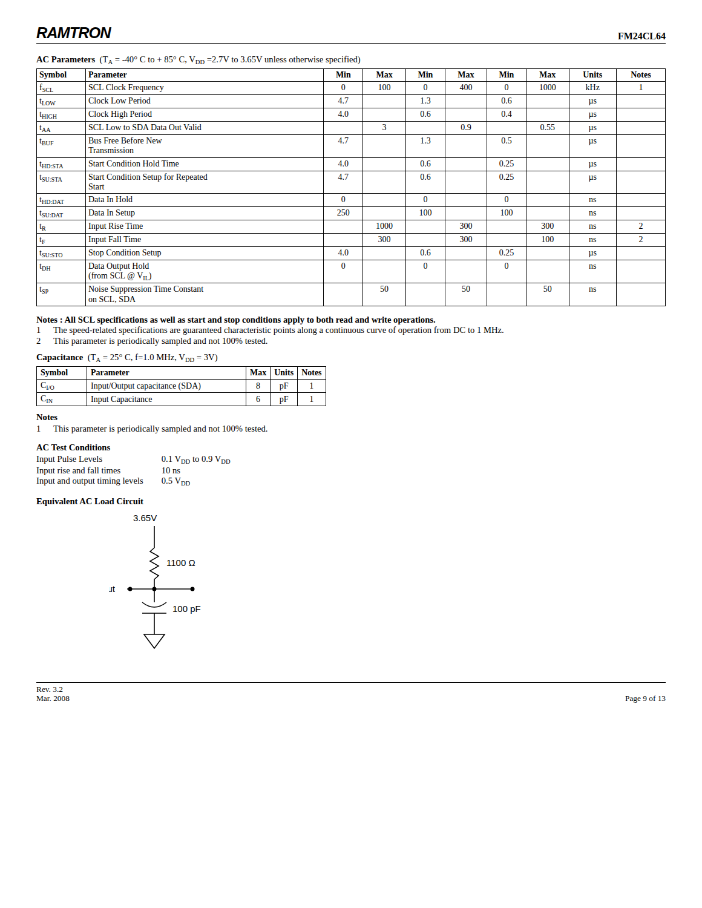RAMTRON
FM24CL64
AC Parameters
(TA = -40° C to + 85° C, VDD =2.7V to 3.65V unless otherwise specified)
| Symbol | Parameter | Min | Max | Min | Max | Min | Max | Units | Notes |
| --- | --- | --- | --- | --- | --- | --- | --- | --- | --- |
| f SCL | SCL Clock Frequency | 0 | 100 | 0 | 400 | 0 | 1000 | kHz | 1 |
| t LOW | Clock Low Period | 4.7 | | 1.3 | | 0.6 | | µs | |
| t HIGH | Clock High Period | 4.0 | | 0.6 | | 0.4 | | µs | |
| t AA | SCL Low to SDA Data Out Valid | | 3 | | 0.9 | | 0.55 | µs | |
| t BUF | Bus Free Before New Transmission | 4.7 | | 1.3 | | 0.5 | | µs | |
| t HD:STA | Start Condition Hold Time | 4.0 | | 0.6 | | 0.25 | | µs | |
| t SU:STA | Start Condition Setup for Repeated Start | 4.7 | | 0.6 | | 0.25 | | µs | |
| t HD:DAT | Data In Hold | 0 | | 0 | | 0 | | ns | |
| t SU:DAT | Data In Setup | 250 | | 100 | | 100 | | ns | |
| t R | Input Rise Time | | 1000 | | 300 | | 300 | ns | 2 |
| t F | Input Fall Time | | 300 | | 300 | | 100 | ns | 2 |
| t SU:STO | Stop Condition Setup | 4.0 | | 0.6 | | 0.25 | | µs | |
| t DH | Data Output Hold (from SCL @ V IL ) | 0 | | 0 | | 0 | | ns | |
| t SP | Noise Suppression Time Constant on SCL, SDA | | 50 | | 50 | | 50 | ns | |
Notes : All SCL specifications as well as start and stop conditions apply to both read and write operations.
1 The speed-related specifications are guaranteed characteristic points along a continuous curve of operation from DC to 1 MHz.
2 This parameter is periodically sampled and not 100% tested.
Capacitance
(TA = 25° C, f=1.0 MHz, VDD = 3V)
| Symbol | Parameter | Max | Units | Notes |
| --- | --- | --- | --- | --- |
| C I/O | Input/Output capacitance (SDA) | 8 | pF | 1 |
| C IN | Input Capacitance | 6 | pF | 1 |
Notes
1 This parameter is periodically sampled and not 100% tested.
AC Test Conditions
| Input Pulse Levels | 0.1 V DD to 0.9 V DD |
| Input rise and fall times | 10 ns |
| Input and output timing levels | 0.5 V DD |
Equivalent AC Load Circuit
3.65V 1100 Ω Output 100 pF
Rev. 3.2
Mar. 2008
Page 9 of 13